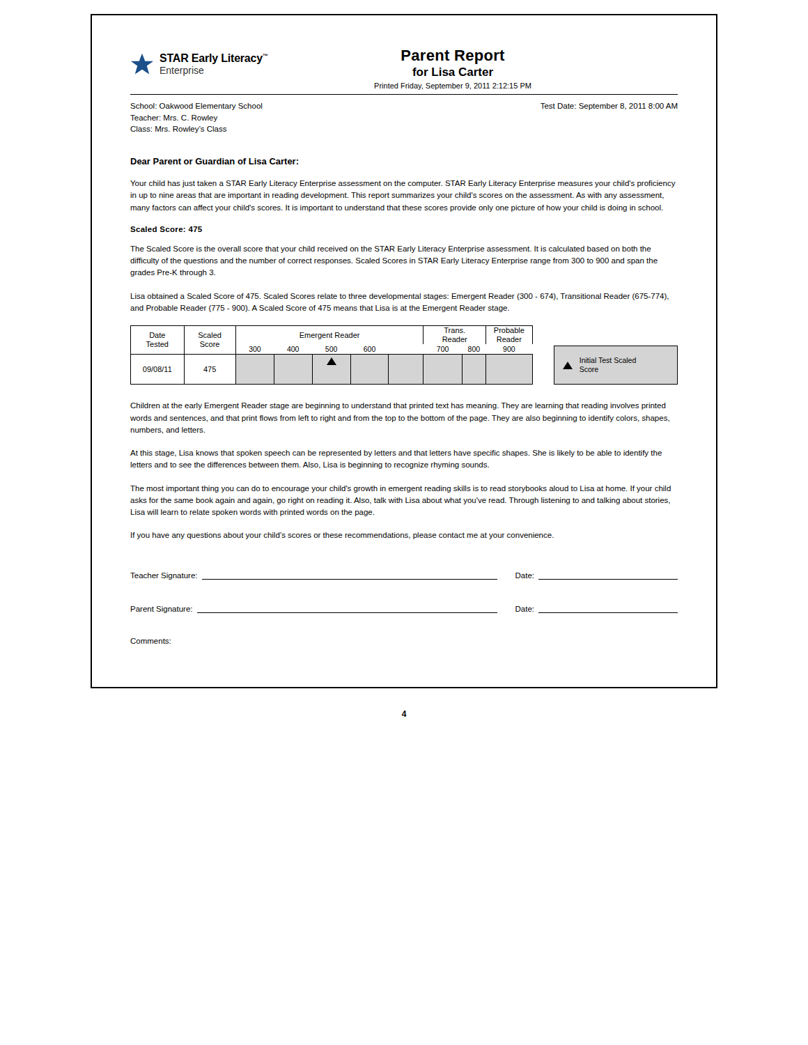STAR Early Literacy™
Enterprise
Parent Report
for Lisa Carter
Printed Friday, September 9, 2011 2:12:15 PM
School: Oakwood Elementary School
Teacher: Mrs. C. Rowley
Class: Mrs. Rowley’s Class
Test Date: September 8, 2011 8:00 AM
Dear Parent or Guardian of Lisa Carter:
Your child has just taken a STAR Early Literacy Enterprise assessment on the computer. STAR Early Literacy Enterprise measures your child's proficiency in up to nine areas that are important in reading development. This report summarizes your child's scores on the assessment. As with any assessment, many factors can affect your child's scores. It is important to understand that these scores provide only one picture of how your child is doing in school.
Scaled Score: 475
The Scaled Score is the overall score that your child received on the STAR Early Literacy Enterprise assessment. It is calculated based on both the difficulty of the questions and the number of correct responses. Scaled Scores in STAR Early Literacy Enterprise range from 300 to 900 and span the grades Pre-K through 3.
Lisa obtained a Scaled Score of 475. Scaled Scores relate to three developmental stages: Emergent Reader (300 - 674), Transitional Reader (675-774), and Probable Reader (775 - 900). A Scaled Score of 475 means that Lisa is at the Emergent Reader stage.
| Date Tested | Scaled Score | Emergent Reader | Trans. Reader | Probable Reader |
| 300 | 400 | 500 | 600 | | 700 | 800 | 900 |
| 09/08/11 | 475 | | | | | | | | |
Initial Test Scaled
Score
Children at the early Emergent Reader stage are beginning to understand that printed text has meaning. They are learning that reading involves printed words and sentences, and that print flows from left to right and from the top to the bottom of the page. They are also beginning to identify colors, shapes, numbers, and letters.
At this stage, Lisa knows that spoken speech can be represented by letters and that letters have specific shapes. She is likely to be able to identify the letters and to see the differences between them. Also, Lisa is beginning to recognize rhyming sounds.
The most important thing you can do to encourage your child's growth in emergent reading skills is to read storybooks aloud to Lisa at home. If your child asks for the same book again and again, go right on reading it. Also, talk with Lisa about what you've read. Through listening to and talking about stories, Lisa will learn to relate spoken words with printed words on the page.
If you have any questions about your child’s scores or these recommendations, please contact me at your convenience.
Teacher Signature: Date:
Parent Signature: Date:
Comments:
4